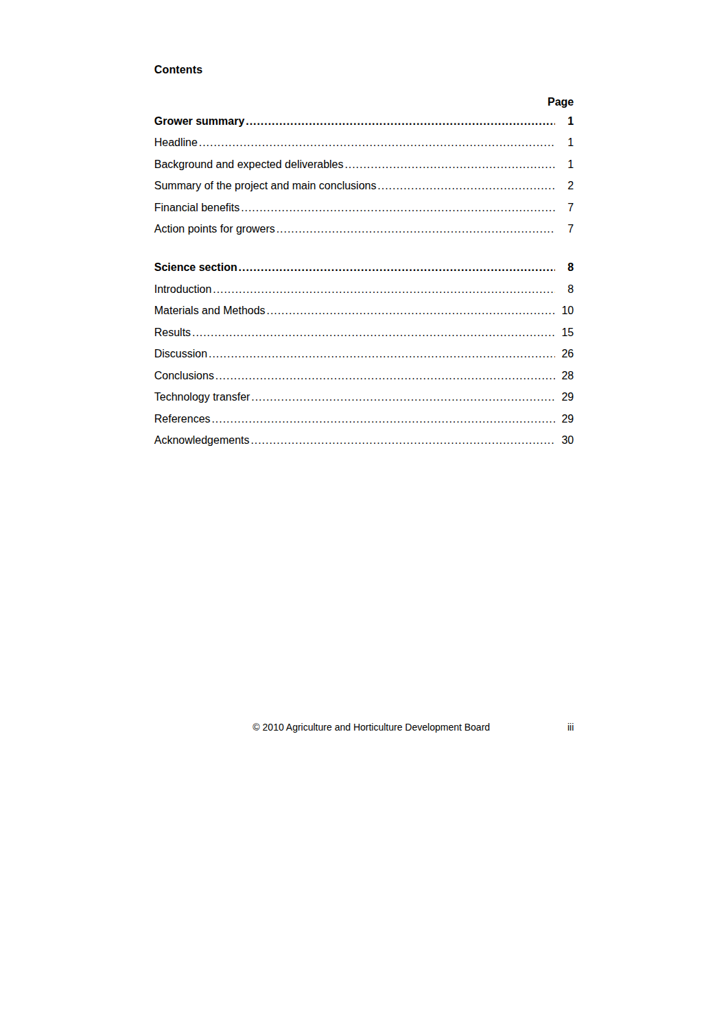Contents
Page
Grower summary ..................................................................................................... 1
Headline ..................................................................................................................... 1
Background and expected deliverables ......................................................................... 1
Summary of the project and main conclusions ............................................................. 2
Financial benefits ....................................................................................................... 7
Action points for growers ............................................................................................. 7
Science section ....................................................................................................... 8
Introduction .............................................................................................................. 8
Materials and Methods ............................................................................................... 10
Results ..................................................................................................................... 15
Discussion ............................................................................................................. 26
Conclusions ............................................................................................................ 28
Technology transfer .................................................................................................. 29
References ............................................................................................................. 29
Acknowledgements .................................................................................................. 30
© 2010 Agriculture and Horticulture Development Board iii